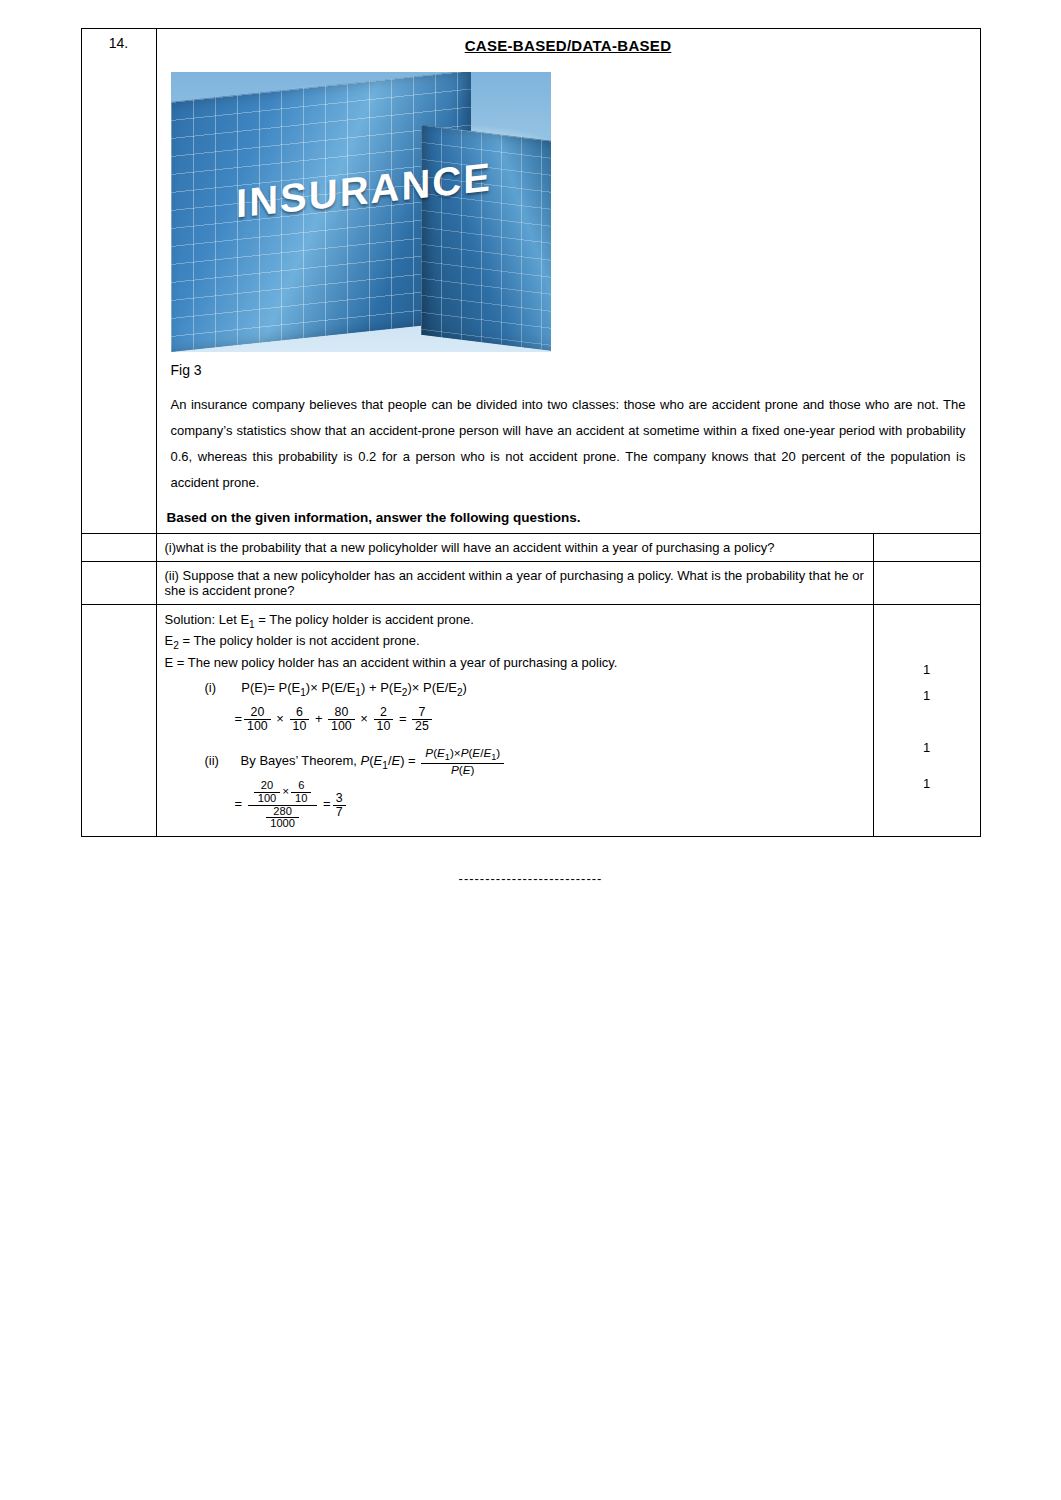| 14. | CASE-BASED/DATA-BASED INSURANCE Fig 3 An insurance company believes that people can be divided into two classes: those who are accident prone and those who are not. The company’s statistics show that an accident-prone person will have an accident at sometime within a fixed one-year period with probability 0.6, whereas this probability is 0.2 for a person who is not accident prone. The company knows that 20 percent of the population is accident prone. Based on the given information, answer the following questions. |
| | (i)what is the probability that a new policyholder will have an accident within a year of purchasing a policy? | |
| | (ii) Suppose that a new policyholder has an accident within a year of purchasing a policy. What is the probability that he or she is accident prone? | |
| | Solution: Let E 1 = The policy holder is accident prone. E 2 = The policy holder is not accident prone. E = The new policy holder has an accident within a year of purchasing a policy. (i) P(E)= P(E 1 )× P(E/E 1 ) + P(E 2 )× P(E/E 2 ) = 20 100 × 6 10 + 80 100 × 2 10 = 7 25 (ii) By Bayes’ Theorem, P ( E 1 / E ) = P ( E 1 )× P ( E / E 1 ) P ( E ) = 20 100 × 6 10 280 1000 = 3 7 | 1 1 1 1 |
---------------------------